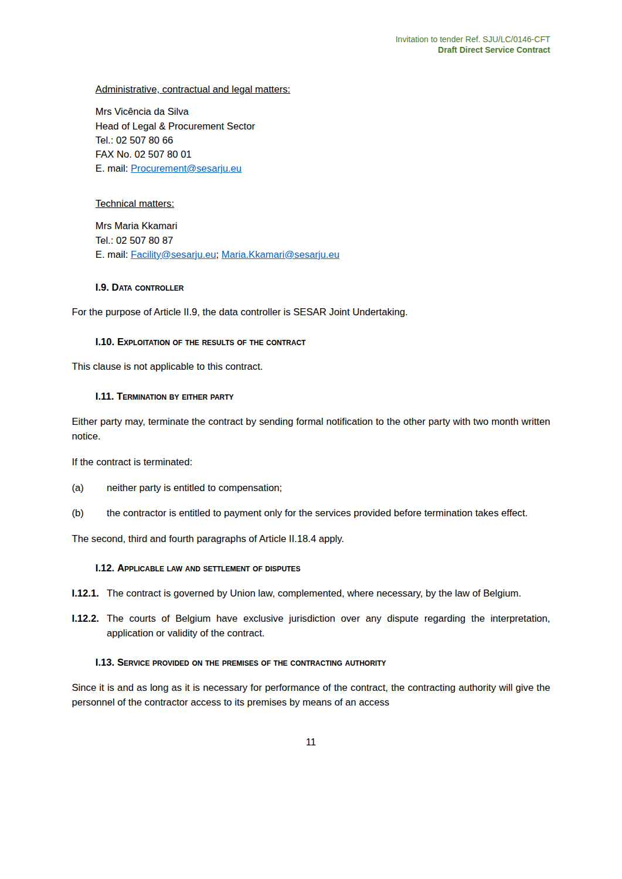Invitation to tender Ref. SJU/LC/0146-CFT Draft Direct Service Contract
Administrative, contractual and legal matters:
Mrs Vicência da Silva
Head of Legal & Procurement Sector
Tel.: 02 507 80 66
FAX No. 02 507 80 01
E. mail: Procurement@sesarju.eu
Technical matters:
Mrs Maria Kkamari
Tel.: 02 507 80 87
E. mail: Facility@sesarju.eu; Maria.Kkamari@sesarju.eu
I.9. DATA CONTROLLER
For the purpose of Article II.9, the data controller is SESAR Joint Undertaking.
I.10. EXPLOITATION OF THE RESULTS OF THE CONTRACT
This clause is not applicable to this contract.
I.11. TERMINATION BY EITHER PARTY
Either party may, terminate the contract by sending formal notification to the other party with two month written notice.
If the contract is terminated:
(a) neither party is entitled to compensation;
(b) the contractor is entitled to payment only for the services provided before termination takes effect.
The second, third and fourth paragraphs of Article II.18.4 apply.
I.12. APPLICABLE LAW AND SETTLEMENT OF DISPUTES
I.12.1.
The contract is governed by Union law, complemented, where necessary, by the law of Belgium.
I.12.2.
The courts of Belgium have exclusive jurisdiction over any dispute regarding the interpretation, application or validity of the contract.
I.13. SERVICE PROVIDED ON THE PREMISES OF THE CONTRACTING AUTHORITY
Since it is and as long as it is necessary for performance of the contract, the contracting authority will give the personnel of the contractor access to its premises by means of an access
11